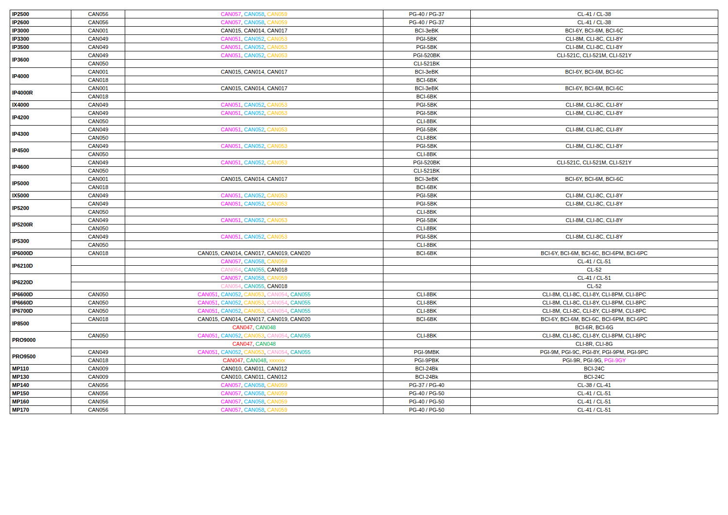| IP2500 | CAN056 | CAN057 , CAN058 , CAN059 | PG-40 / PG-37 | CL-41 / CL-38 |
| IP2600 | CAN056 | CAN057 , CAN058 , CAN059 | PG-40 / PG-37 | CL-41 / CL-38 |
| IP3000 | CAN001 | CAN015, CAN014, CAN017 | BCI-3eBK | BCI-6Y, BCI-6M, BCI-6C |
| IP3300 | CAN049 | CAN051 , CAN052 , CAN053 | PGI-5BK | CLI-8M, CLI-8C, CLI-8Y |
| IP3500 | CAN049 | CAN051 , CAN052 , CAN053 | PGI-5BK | CLI-8M, CLI-8C, CLI-8Y |
| IP3600 | CAN049 | CAN051 , CAN052 , CAN053 | PGI-520BK | CLI-521C, CLI-521M, CLI-521Y |
| CAN050 | | CLI-521BK | |
| IP4000 | CAN001 | CAN015, CAN014, CAN017 | BCI-3eBK | BCI-6Y, BCI-6M, BCI-6C |
| CAN018 | | BCI-6BK | |
| IP4000R | CAN001 | CAN015, CAN014, CAN017 | BCI-3eBK | BCI-6Y, BCI-6M, BCI-6C |
| CAN018 | | BCI-6BK | |
| IX4000 | CAN049 | CAN051 , CAN052 , CAN053 | PGI-5BK | CLI-8M, CLI-8C, CLI-8Y |
| IP4200 | CAN049 | CAN051 , CAN052 , CAN053 | PGI-5BK | CLI-8M, CLI-8C, CLI-8Y |
| CAN050 | | CLI-8BK | |
| IP4300 | CAN049 | CAN051 , CAN052 , CAN053 | PGI-5BK | CLI-8M, CLI-8C, CLI-8Y |
| CAN050 | | CLI-8BK | |
| IP4500 | CAN049 | CAN051 , CAN052 , CAN053 | PGI-5BK | CLI-8M, CLI-8C, CLI-8Y |
| CAN050 | | CLI-8BK | |
| IP4600 | CAN049 | CAN051 , CAN052 , CAN053 | PGI-520BK | CLI-521C, CLI-521M, CLI-521Y |
| CAN050 | | CLI-521BK | |
| IP5000 | CAN001 | CAN015, CAN014, CAN017 | BCI-3eBK | BCI-6Y, BCI-6M, BCI-6C |
| CAN018 | | BCI-6BK | |
| IX5000 | CAN049 | CAN051 , CAN052 , CAN053 | PGI-5BK | CLI-8M, CLI-8C, CLI-8Y |
| IP5200 | CAN049 | CAN051 , CAN052 , CAN053 | PGI-5BK | CLI-8M, CLI-8C, CLI-8Y |
| CAN050 | | CLI-8BK | |
| IP5200R | CAN049 | CAN051 , CAN052 , CAN053 | PGI-5BK | CLI-8M, CLI-8C, CLI-8Y |
| CAN050 | | CLI-8BK | |
| IP5300 | CAN049 | CAN051 , CAN052 , CAN053 | PGI-5BK | CLI-8M, CLI-8C, CLI-8Y |
| CAN050 | | CLI-8BK | |
| IP6000D | CAN018 | CAN015, CAN014, CAN017, CAN019, CAN020 | BCI-6BK | BCI-6Y, BCI-6M, BCI-6C, BCI-6PM, BCI-6PC |
| IP6210D | | CAN057 , CAN058 , CAN059 | | CL-41 / CL-51 |
| | CAN054 , CAN055 , CAN018 | | CL-52 |
| IP6220D | | CAN057 , CAN058 , CAN059 | | CL-41 / CL-51 |
| | CAN054 , CAN055 , CAN018 | | CL-52 |
| IP6600D | CAN050 | CAN051 , CAN052 , CAN053 , CAN054 , CAN055 | CLI-8BK | CLI-8M, CLI-8C, CLI-8Y, CLI-8PM, CLI-8PC |
| IP6660D | CAN050 | CAN051 , CAN052 , CAN053 , CAN054 , CAN055 | CLI-8BK | CLI-8M, CLI-8C, CLI-8Y, CLI-8PM, CLI-8PC |
| IP6700D | CAN050 | CAN051 , CAN052 , CAN053 , CAN054 , CAN055 | CLI-8BK | CLI-8M, CLI-8C, CLI-8Y, CLI-8PM, CLI-8PC |
| IP8500 | CAN018 | CAN015, CAN014, CAN017, CAN019, CAN020 | BCI-6BK | BCI-6Y, BCI-6M, BCI-6C, BCI-6PM, BCI-6PC |
| | CAN047 , CAN048 | | BCI-6R, BCI-6G |
| PRO9000 | CAN050 | CAN051 , CAN052 , CAN053 , CAN054 , CAN055 | CLI-8BK | CLI-8M, CLI-8C, CLI-8Y, CLI-8PM, CLI-8PC |
| | CAN047 , CAN048 | | CLI-8R, CLI-8G |
| PRO9500 | CAN049 | CAN051 , CAN052 , CAN053 , CAN054 , CAN055 | PGI-9MBK | PGI-9M, PGI-9C, PGI-8Y, PGI-9PM, PGI-9PC |
| CAN018 | CAN047 , CAN048 , xxxxxx | PGI-9PBK | PGI-9R, PGI-9G, PGI-9GY |
| MP110 | CAN009 | CAN010, CAN011, CAN012 | BCI-24Bk | BCI-24C |
| MP130 | CAN009 | CAN010, CAN011, CAN012 | BCI-24Bk | BCI-24C |
| MP140 | CAN056 | CAN057 , CAN058 , CAN059 | PG-37 / PG-40 | CL-38 / CL-41 |
| MP150 | CAN056 | CAN057 , CAN058 , CAN059 | PG-40 / PG-50 | CL-41 / CL-51 |
| MP160 | CAN056 | CAN057 , CAN058 , CAN059 | PG-40 / PG-50 | CL-41 / CL-51 |
| MP170 | CAN056 | CAN057 , CAN058 , CAN059 | PG-40 / PG-50 | CL-41 / CL-51 |